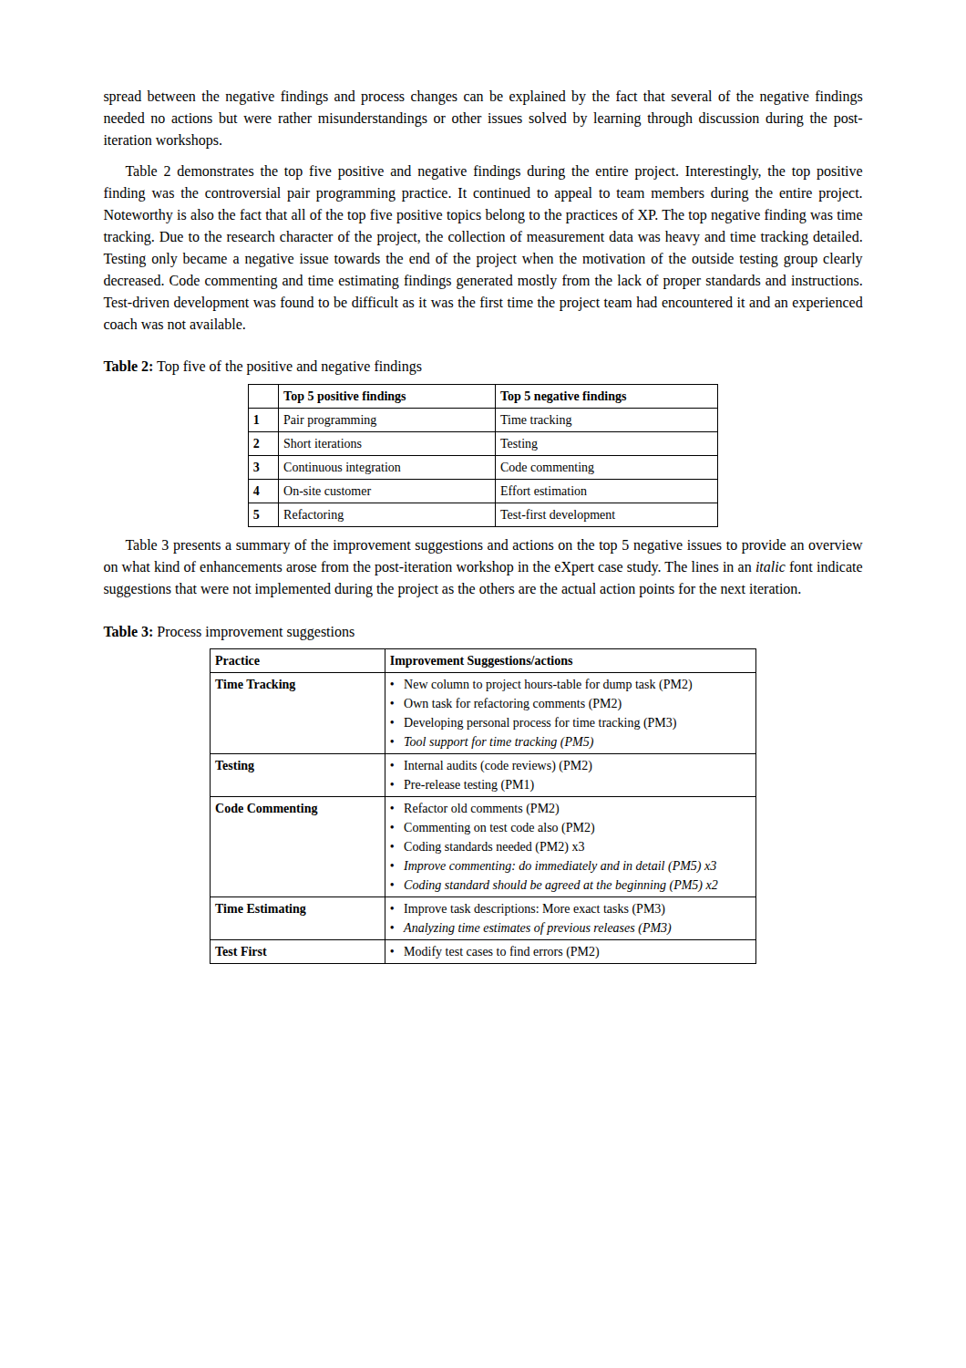spread between the negative findings and process changes can be explained by the fact that several of the negative findings needed no actions but were rather misunderstandings or other issues solved by learning through discussion during the post-iteration workshops.
Table 2 demonstrates the top five positive and negative findings during the entire project. Interestingly, the top positive finding was the controversial pair programming practice. It continued to appeal to team members during the entire project. Noteworthy is also the fact that all of the top five positive topics belong to the practices of XP. The top negative finding was time tracking. Due to the research character of the project, the collection of measurement data was heavy and time tracking detailed. Testing only became a negative issue towards the end of the project when the motivation of the outside testing group clearly decreased. Code commenting and time estimating findings generated mostly from the lack of proper standards and instructions. Test-driven development was found to be difficult as it was the first time the project team had encountered it and an experienced coach was not available.
Table 2: Top five of the positive and negative findings
| | Top 5 positive findings | Top 5 negative findings |
| --- | --- | --- |
| 1 | Pair programming | Time tracking |
| 2 | Short iterations | Testing |
| 3 | Continuous integration | Code commenting |
| 4 | On-site customer | Effort estimation |
| 5 | Refactoring | Test-first development |
Table 3 presents a summary of the improvement suggestions and actions on the top 5 negative issues to provide an overview on what kind of enhancements arose from the post-iteration workshop in the eXpert case study. The lines in an italic font indicate suggestions that were not implemented during the project as the others are the actual action points for the next iteration.
Table 3: Process improvement suggestions
| Practice | Improvement Suggestions/actions |
| --- | --- |
| Time Tracking | New column to project hours-table for dump task (PM2) Own task for refactoring comments (PM2) Developing personal process for time tracking (PM3) Tool support for time tracking (PM5) |
| Testing | Internal audits (code reviews) (PM2) Pre-release testing (PM1) |
| Code Commenting | Refactor old comments (PM2) Commenting on test code also (PM2) Coding standards needed (PM2) x3 Improve commenting: do immediately and in detail (PM5) x3 Coding standard should be agreed at the beginning (PM5) x2 |
| Time Estimating | Improve task descriptions: More exact tasks (PM3) Analyzing time estimates of previous releases (PM3) |
| Test First | Modify test cases to find errors (PM2) |